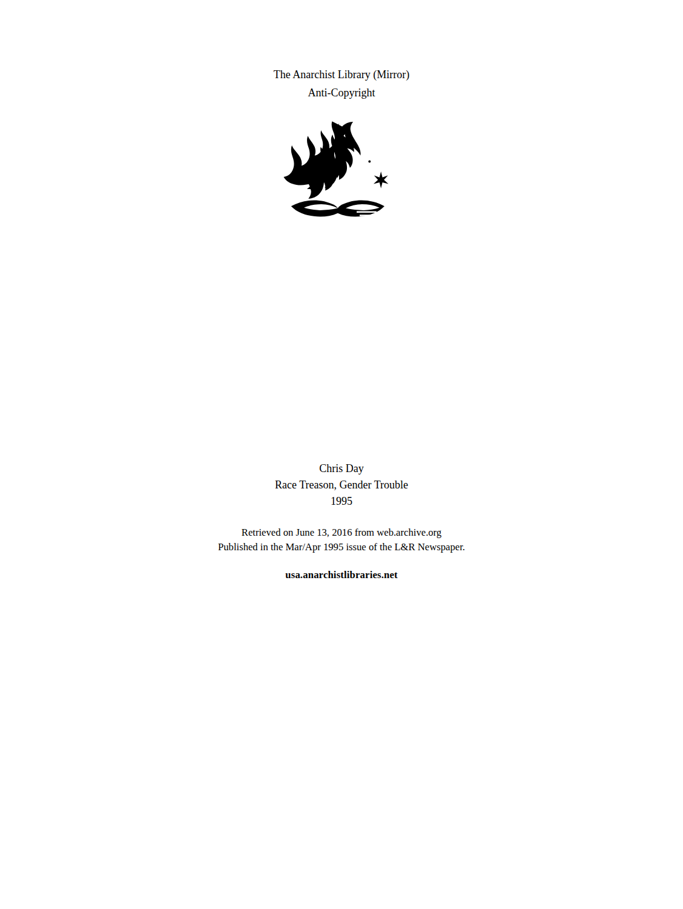The Anarchist Library (Mirror)
Anti-Copyright
Chris Day
Race Treason, Gender Trouble
1995
Retrieved on June 13, 2016 from web.archive.org
Published in the Mar/Apr 1995 issue of the L&R Newspaper.
usa.anarchistlibraries.net